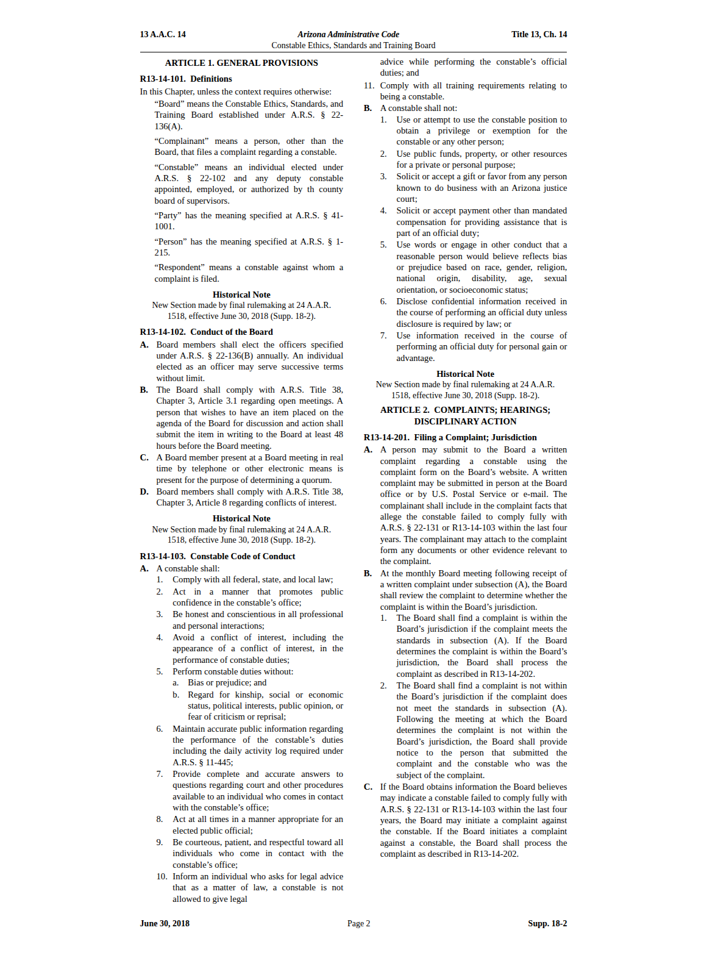13 A.A.C. 14
Arizona Administrative Code
Title 13, Ch. 14
Constable Ethics, Standards and Training Board
ARTICLE 1. GENERAL PROVISIONS
R13-14-101. Definitions
In this Chapter, unless the context requires otherwise:
“Board” means the Constable Ethics, Standards, and Training Board established under A.R.S. § 22-136(A).
“Complainant” means a person, other than the Board, that files a complaint regarding a constable.
“Constable” means an individual elected under A.R.S. § 22-102 and any deputy constable appointed, employed, or authorized by th county board of supervisors.
“Party” has the meaning specified at A.R.S. § 41-1001.
“Person” has the meaning specified at A.R.S. § 1-215.
“Respondent” means a constable against whom a complaint is filed.
Historical Note
New Section made by final rulemaking at 24 A.A.R.
1518, effective June 30, 2018 (Supp. 18-2).
R13-14-102. Conduct of the Board
A. Board members shall elect the officers specified under A.R.S. § 22-136(B) annually. An individual elected as an officer may serve successive terms without limit.
B. The Board shall comply with A.R.S. Title 38, Chapter 3, Article 3.1 regarding open meetings. A person that wishes to have an item placed on the agenda of the Board for discussion and action shall submit the item in writing to the Board at least 48 hours before the Board meeting.
C. A Board member present at a Board meeting in real time by telephone or other electronic means is present for the purpose of determining a quorum.
D. Board members shall comply with A.R.S. Title 38, Chapter 3, Article 8 regarding conflicts of interest.
Historical Note
New Section made by final rulemaking at 24 A.A.R.
1518, effective June 30, 2018 (Supp. 18-2).
R13-14-103. Constable Code of Conduct
A. A constable shall:
1. Comply with all federal, state, and local law;
2. Act in a manner that promotes public confidence in the constable’s office;
3. Be honest and conscientious in all professional and personal interactions;
4. Avoid a conflict of interest, including the appearance of a conflict of interest, in the performance of constable duties;
5. Perform constable duties without:
a. Bias or prejudice; and
b. Regard for kinship, social or economic status, political interests, public opinion, or fear of criticism or reprisal;
6. Maintain accurate public information regarding the performance of the constable’s duties including the daily activity log required under A.R.S. § 11-445;
7. Provide complete and accurate answers to questions regarding court and other procedures available to an individual who comes in contact with the constable’s office;
8. Act at all times in a manner appropriate for an elected public official;
9. Be courteous, patient, and respectful toward all individuals who come in contact with the constable’s office;
10. Inform an individual who asks for legal advice that as a matter of law, a constable is not allowed to give legal
advice while performing the constable’s official duties; and
11. Comply with all training requirements relating to being a constable.
B. A constable shall not:
1. Use or attempt to use the constable position to obtain a privilege or exemption for the constable or any other person;
2. Use public funds, property, or other resources for a private or personal purpose;
3. Solicit or accept a gift or favor from any person known to do business with an Arizona justice court;
4. Solicit or accept payment other than mandated compensation for providing assistance that is part of an official duty;
5. Use words or engage in other conduct that a reasonable person would believe reflects bias or prejudice based on race, gender, religion, national origin, disability, age, sexual orientation, or socioeconomic status;
6. Disclose confidential information received in the course of performing an official duty unless disclosure is required by law; or
7. Use information received in the course of performing an official duty for personal gain or advantage.
Historical Note
New Section made by final rulemaking at 24 A.A.R.
1518, effective June 30, 2018 (Supp. 18-2).
ARTICLE 2. COMPLAINTS; HEARINGS; DISCIPLINARY ACTION
R13-14-201. Filing a Complaint; Jurisdiction
A. A person may submit to the Board a written complaint regarding a constable using the complaint form on the Board’s website. A written complaint may be submitted in person at the Board office or by U.S. Postal Service or e-mail. The complainant shall include in the complaint facts that allege the constable failed to comply fully with A.R.S. § 22-131 or R13-14-103 within the last four years. The complainant may attach to the complaint form any documents or other evidence relevant to the complaint.
B. At the monthly Board meeting following receipt of a written complaint under subsection (A), the Board shall review the complaint to determine whether the complaint is within the Board’s jurisdiction.
1. The Board shall find a complaint is within the Board’s jurisdiction if the complaint meets the standards in subsection (A). If the Board determines the complaint is within the Board’s jurisdiction, the Board shall process the complaint as described in R13-14-202.
2. The Board shall find a complaint is not within the Board’s jurisdiction if the complaint does not meet the standards in subsection (A). Following the meeting at which the Board determines the complaint is not within the Board’s jurisdiction, the Board shall provide notice to the person that submitted the complaint and the constable who was the subject of the complaint.
C. If the Board obtains information the Board believes may indicate a constable failed to comply fully with A.R.S. § 22-131 or R13-14-103 within the last four years, the Board may initiate a complaint against the constable. If the Board initiates a complaint against a constable, the Board shall process the complaint as described in R13-14-202.
June 30, 2018
Page 2
Supp. 18-2